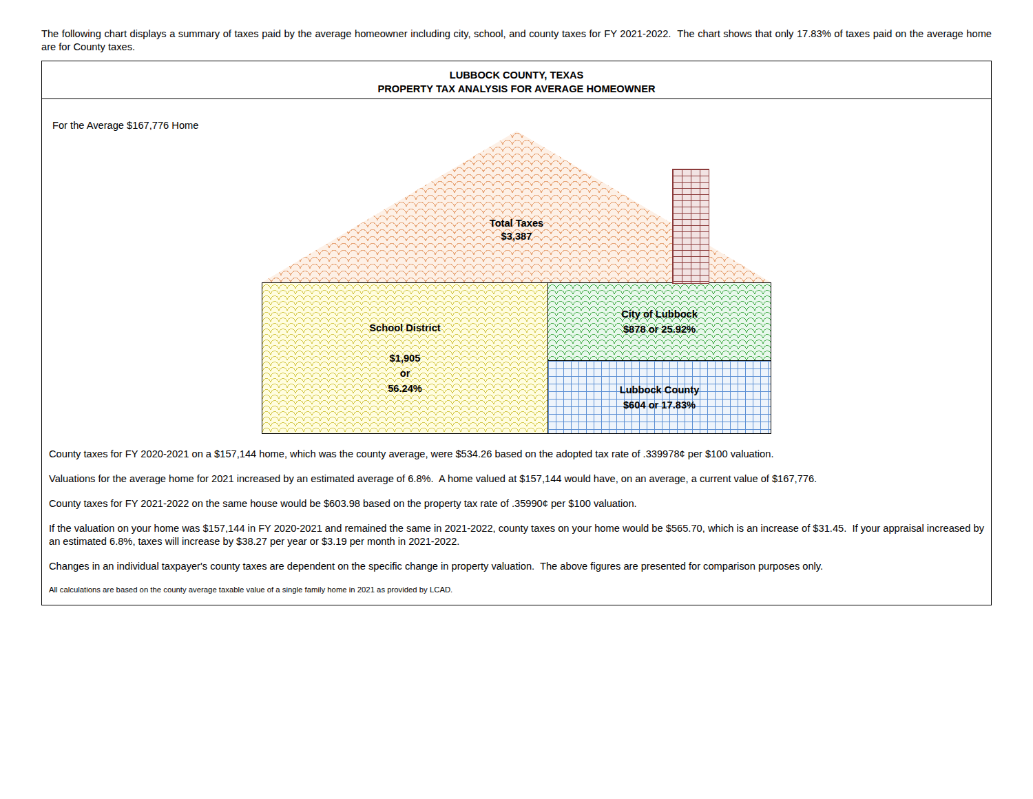The following chart displays a summary of taxes paid by the average homeowner including city, school, and county taxes for FY 2021-2022. The chart shows that only 17.83% of taxes paid on the average home are for County taxes.
LUBBOCK COUNTY, TEXAS
PROPERTY TAX ANALYSIS FOR AVERAGE HOMEOWNER
For the Average $167,776 Home
Total Taxes
$3,387
School District
$1,905
or
56.24%
City of Lubbock
$878 or 25.92%
Lubbock County
$604 or 17.83%
County taxes for FY 2020-2021 on a $157,144 home, which was the county average, were $534.26 based on the adopted tax rate of .339978¢ per $100 valuation.
Valuations for the average home for 2021 increased by an estimated average of 6.8%. A home valued at $157,144 would have, on an average, a current value of $167,776.
County taxes for FY 2021-2022 on the same house would be $603.98 based on the property tax rate of .35990¢ per $100 valuation.
If the valuation on your home was $157,144 in FY 2020-2021 and remained the same in 2021-2022, county taxes on your home would be $565.70, which is an increase of $31.45. If your appraisal increased by an estimated 6.8%, taxes will increase by $38.27 per year or $3.19 per month in 2021-2022.
Changes in an individual taxpayer's county taxes are dependent on the specific change in property valuation. The above figures are presented for comparison purposes only.
All calculations are based on the county average taxable value of a single family home in 2021 as provided by LCAD.